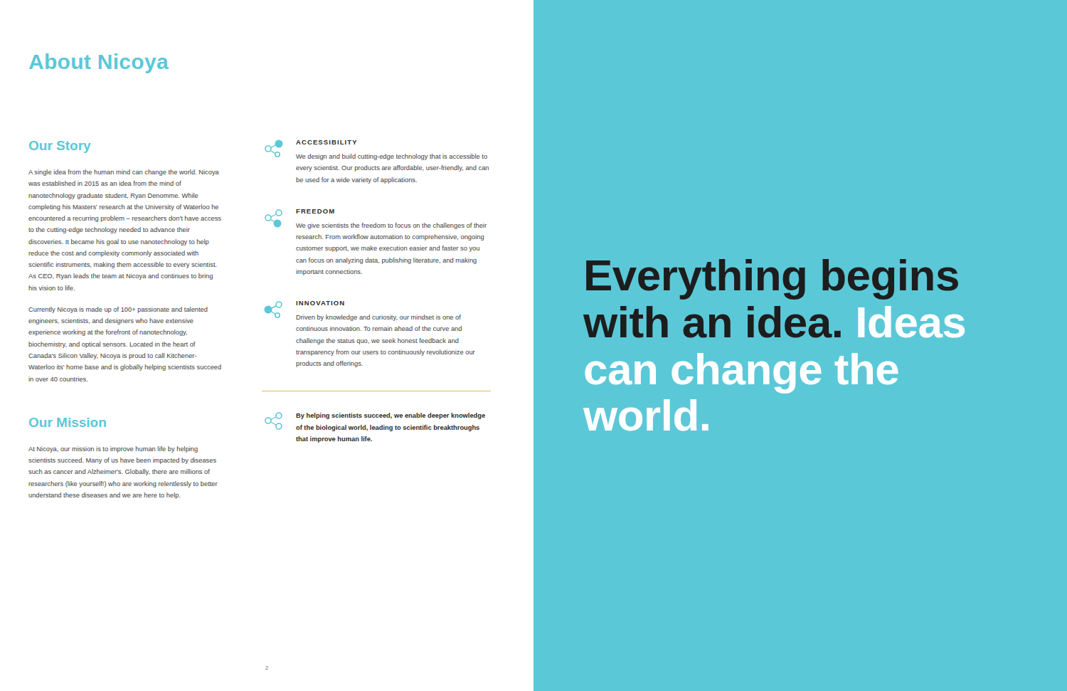About Nicoya
Our Story
A single idea from the human mind can change the world. Nicoya was established in 2015 as an idea from the mind of nanotechnology graduate student, Ryan Denomme. While completing his Masters' research at the University of Waterloo he encountered a recurring problem – researchers don't have access to the cutting-edge technology needed to advance their discoveries. It became his goal to use nanotechnology to help reduce the cost and complexity commonly associated with scientific instruments, making them accessible to every scientist. As CEO, Ryan leads the team at Nicoya and continues to bring his vision to life.
Currently Nicoya is made up of 100+ passionate and talented engineers, scientists, and designers who have extensive experience working at the forefront of nanotechnology, biochemistry, and optical sensors. Located in the heart of Canada's Silicon Valley, Nicoya is proud to call Kitchener-Waterloo its' home base and is globally helping scientists succeed in over 40 countries.
Our Mission
At Nicoya, our mission is to improve human life by helping scientists succeed. Many of us have been impacted by diseases such as cancer and Alzheimer's. Globally, there are millions of researchers (like yourself!) who are working relentlessly to better understand these diseases and we are here to help.
ACCESSIBILITY
We design and build cutting-edge technology that is accessible to every scientist. Our products are affordable, user-friendly, and can be used for a wide variety of applications.
FREEDOM
We give scientists the freedom to focus on the challenges of their research. From workflow automation to comprehensive, ongoing customer support, we make execution easier and faster so you can focus on analyzing data, publishing literature, and making important connections.
INNOVATION
Driven by knowledge and curiosity, our mindset is one of continuous innovation. To remain ahead of the curve and challenge the status quo, we seek honest feedback and transparency from our users to continuously revolutionize our products and offerings.
By helping scientists succeed, we enable deeper knowledge of the biological world, leading to scientific breakthroughs that improve human life.
2
Everything begins with an idea. Ideas can change the world.